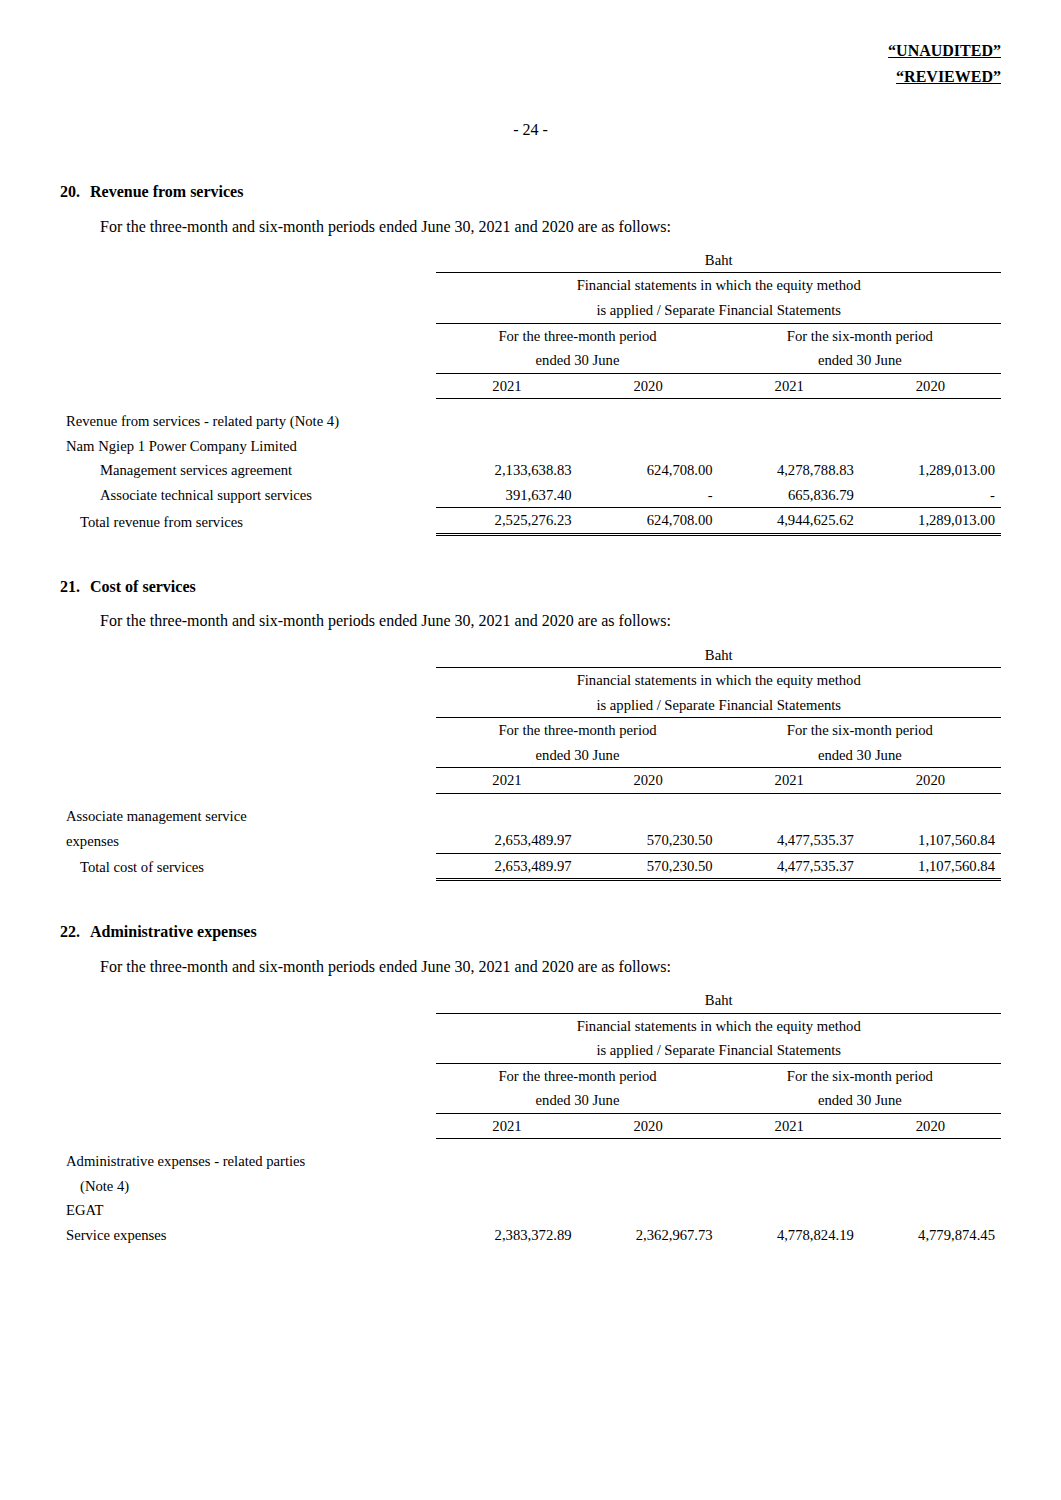“UNAUDITED”
“REVIEWED”
- 24 -
20. Revenue from services
For the three‑month and six‑month periods ended June 30, 2021 and 2020 are as follows:
| | Baht |
| | Financial statements in which the equity method |
| | is applied / Separate Financial Statements |
| | For the three‑month period | For the six‑month period |
| | ended 30 June | ended 30 June |
| | 2021 | 2020 | 2021 | 2020 |
| Revenue from services - related party (Note 4) | | | | |
| Nam Ngiep 1 Power Company Limited | | | | |
| Management services agreement | 2,133,638.83 | 624,708.00 | 4,278,788.83 | 1,289,013.00 |
| Associate technical support services | 391,637.40 | - | 665,836.79 | - |
| Total revenue from services | 2,525,276.23 | 624,708.00 | 4,944,625.62 | 1,289,013.00 |
21. Cost of services
For the three‑month and six‑month periods ended June 30, 2021 and 2020 are as follows:
| | Baht |
| | Financial statements in which the equity method |
| | is applied / Separate Financial Statements |
| | For the three‑month period | For the six‑month period |
| | ended 30 June | ended 30 June |
| | 2021 | 2020 | 2021 | 2020 |
| Associate management service | | | | |
| expenses | 2,653,489.97 | 570,230.50 | 4,477,535.37 | 1,107,560.84 |
| Total cost of services | 2,653,489.97 | 570,230.50 | 4,477,535.37 | 1,107,560.84 |
22. Administrative expenses
For the three‑month and six‑month periods ended June 30, 2021 and 2020 are as follows:
| | Baht |
| | Financial statements in which the equity method |
| | is applied / Separate Financial Statements |
| | For the three‑month period | For the six‑month period |
| | ended 30 June | ended 30 June |
| | 2021 | 2020 | 2021 | 2020 |
| Administrative expenses - related parties | | | | |
| (Note 4) | | | | |
| EGAT | | | | |
| Service expenses | 2,383,372.89 | 2,362,967.73 | 4,778,824.19 | 4,779,874.45 |